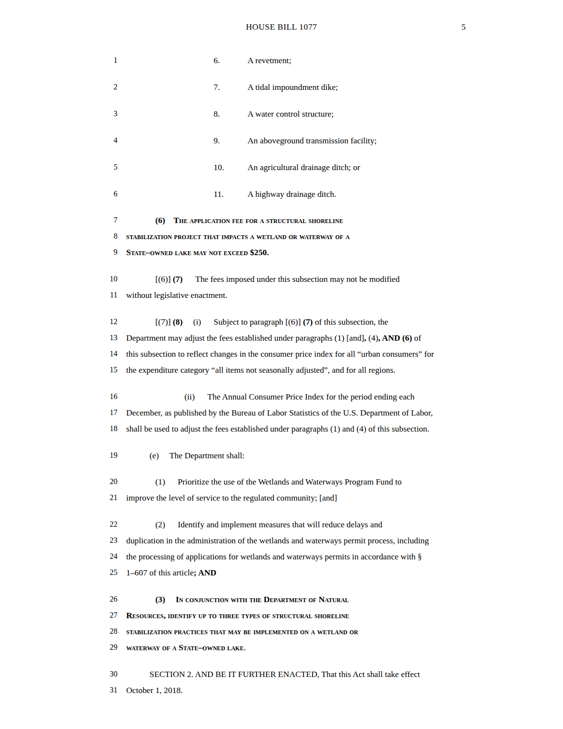HOUSE BILL 1077 5
1
6. A revetment;
2
7. A tidal impoundment dike;
3
8. A water control structure;
4
9. An aboveground transmission facility;
5
10. An agricultural drainage ditch; or
6
11. A highway drainage ditch.
7
(6) The application fee for a structural shoreline
8
stabilization project that impacts a wetland or waterway of a
9
State–owned lake may not exceed $250.
10
[(6)] (7) The fees imposed under this subsection may not be modified
11
without legislative enactment.
12
[(7)] (8) (i) Subject to paragraph [(6)] (7) of this subsection, the
13
Department may adjust the fees established under paragraphs (1) [and], (4), AND (6) of
14
this subsection to reflect changes in the consumer price index for all “urban consumers” for
15
the expenditure category “all items not seasonally adjusted”, and for all regions.
16
(ii) The Annual Consumer Price Index for the period ending each
17
December, as published by the Bureau of Labor Statistics of the U.S. Department of Labor,
18
shall be used to adjust the fees established under paragraphs (1) and (4) of this subsection.
19
(e) The Department shall:
20
(1) Prioritize the use of the Wetlands and Waterways Program Fund to
21
improve the level of service to the regulated community; [and]
22
(2) Identify and implement measures that will reduce delays and
23
duplication in the administration of the wetlands and waterways permit process, including
24
the processing of applications for wetlands and waterways permits in accordance with §
25
1–607 of this article; AND
26
(3) In conjunction with the Department of Natural
27
Resources, identify up to three types of structural shoreline
28
stabilization practices that may be implemented on a wetland or
29
waterway of a State–owned lake.
30
SECTION 2. AND BE IT FURTHER ENACTED, That this Act shall take effect
31
October 1, 2018.